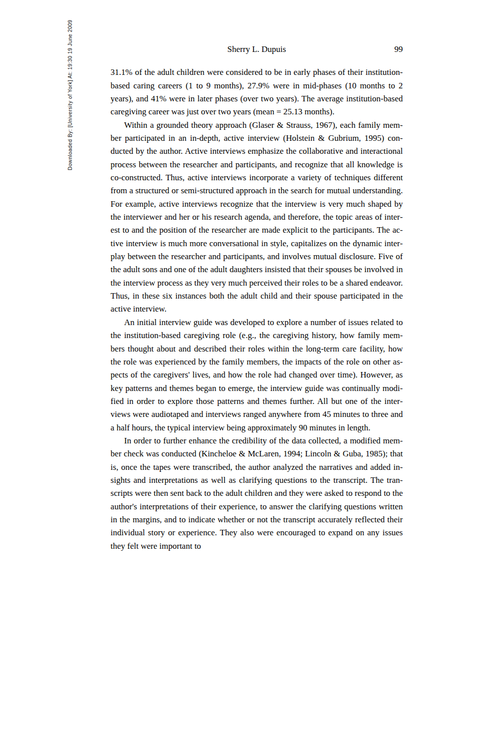Downloaded By: [University of York] At: 19:30 19 June 2009
Sherry L. Dupuis 99
31.1% of the adult children were considered to be in early phases of their institution-based caring careers (1 to 9 months), 27.9% were in mid-phases (10 months to 2 years), and 41% were in later phases (over two years). The average institution-based caregiving career was just over two years (mean = 25.13 months).
Within a grounded theory approach (Glaser & Strauss, 1967), each family member participated in an in-depth, active interview (Holstein & Gubrium, 1995) conducted by the author. Active interviews emphasize the collaborative and interactional process between the researcher and participants, and recognize that all knowledge is co-constructed. Thus, active interviews incorporate a variety of techniques different from a structured or semi-structured approach in the search for mutual understanding. For example, active interviews recognize that the interview is very much shaped by the interviewer and her or his research agenda, and therefore, the topic areas of interest to and the position of the researcher are made explicit to the participants. The active interview is much more conversational in style, capitalizes on the dynamic interplay between the researcher and participants, and involves mutual disclosure. Five of the adult sons and one of the adult daughters insisted that their spouses be involved in the interview process as they very much perceived their roles to be a shared endeavor. Thus, in these six instances both the adult child and their spouse participated in the active interview.
An initial interview guide was developed to explore a number of issues related to the institution-based caregiving role (e.g., the caregiving history, how family members thought about and described their roles within the long-term care facility, how the role was experienced by the family members, the impacts of the role on other aspects of the caregivers' lives, and how the role had changed over time). However, as key patterns and themes began to emerge, the interview guide was continually modified in order to explore those patterns and themes further. All but one of the interviews were audiotaped and interviews ranged anywhere from 45 minutes to three and a half hours, the typical interview being approximately 90 minutes in length.
In order to further enhance the credibility of the data collected, a modified member check was conducted (Kincheloe & McLaren, 1994; Lincoln & Guba, 1985); that is, once the tapes were transcribed, the author analyzed the narratives and added insights and interpretations as well as clarifying questions to the transcript. The transcripts were then sent back to the adult children and they were asked to respond to the author's interpretations of their experience, to answer the clarifying questions written in the margins, and to indicate whether or not the transcript accurately reflected their individual story or experience. They also were encouraged to expand on any issues they felt were important to